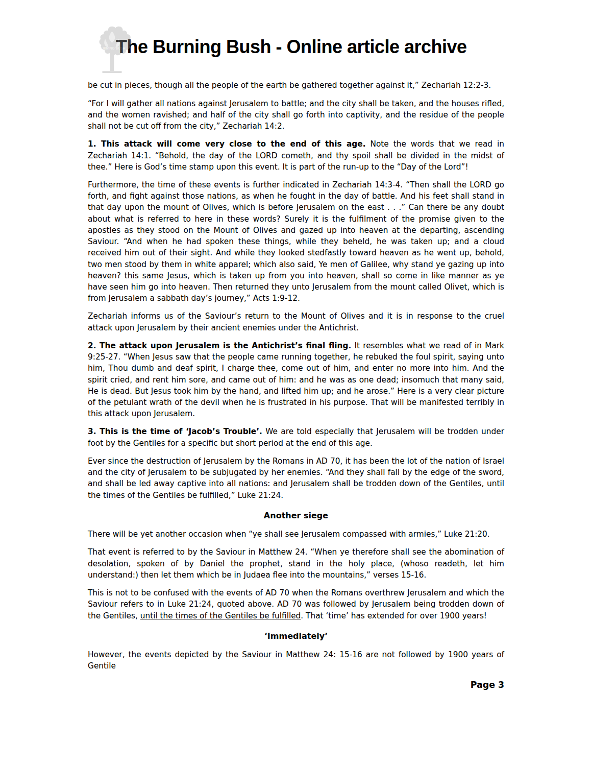BURNING BUSH
The Burning Bush - Online article archive
be cut in pieces, though all the people of the earth be gathered together against it,” Zechariah 12:2-3.
“For I will gather all nations against Jerusalem to battle; and the city shall be taken, and the houses rifled, and the women ravished; and half of the city shall go forth into captivity, and the residue of the people shall not be cut off from the city,” Zechariah 14:2.
1. This attack will come very close to the end of this age. Note the words that we read in Zechariah 14:1. “Behold, the day of the LORD cometh, and thy spoil shall be divided in the midst of thee.” Here is God’s time stamp upon this event. It is part of the run-up to the “Day of the Lord”!
Furthermore, the time of these events is further indicated in Zechariah 14:3-4. “Then shall the LORD go forth, and fight against those nations, as when he fought in the day of battle. And his feet shall stand in that day upon the mount of Olives, which is before Jerusalem on the east . . .” Can there be any doubt about what is referred to here in these words? Surely it is the fulfilment of the promise given to the apostles as they stood on the Mount of Olives and gazed up into heaven at the departing, ascending Saviour. “And when he had spoken these things, while they beheld, he was taken up; and a cloud received him out of their sight. And while they looked stedfastly toward heaven as he went up, behold, two men stood by them in white apparel; which also said, Ye men of Galilee, why stand ye gazing up into heaven? this same Jesus, which is taken up from you into heaven, shall so come in like manner as ye have seen him go into heaven. Then returned they unto Jerusalem from the mount called Olivet, which is from Jerusalem a sabbath day’s journey,” Acts 1:9-12.
Zechariah informs us of the Saviour’s return to the Mount of Olives and it is in response to the cruel attack upon Jerusalem by their ancient enemies under the Antichrist.
2. The attack upon Jerusalem is the Antichrist’s final fling. It resembles what we read of in Mark 9:25-27. “When Jesus saw that the people came running together, he rebuked the foul spirit, saying unto him, Thou dumb and deaf spirit, I charge thee, come out of him, and enter no more into him. And the spirit cried, and rent him sore, and came out of him: and he was as one dead; insomuch that many said, He is dead. But Jesus took him by the hand, and lifted him up; and he arose.” Here is a very clear picture of the petulant wrath of the devil when he is frustrated in his purpose. That will be manifested terribly in this attack upon Jerusalem.
3. This is the time of ‘Jacob’s Trouble’. We are told especially that Jerusalem will be trodden under foot by the Gentiles for a specific but short period at the end of this age.
Ever since the destruction of Jerusalem by the Romans in AD 70, it has been the lot of the nation of Israel and the city of Jerusalem to be subjugated by her enemies. “And they shall fall by the edge of the sword, and shall be led away captive into all nations: and Jerusalem shall be trodden down of the Gentiles, until the times of the Gentiles be fulfilled,” Luke 21:24.
Another siege
There will be yet another occasion when “ye shall see Jerusalem compassed with armies,” Luke 21:20.
That event is referred to by the Saviour in Matthew 24. “When ye therefore shall see the abomination of desolation, spoken of by Daniel the prophet, stand in the holy place, (whoso readeth, let him understand:) then let them which be in Judaea flee into the mountains,” verses 15-16.
This is not to be confused with the events of AD 70 when the Romans overthrew Jerusalem and which the Saviour refers to in Luke 21:24, quoted above. AD 70 was followed by Jerusalem being trodden down of the Gentiles, until the times of the Gentiles be fulfilled. That ‘time’ has extended for over 1900 years!
‘Immediately’
However, the events depicted by the Saviour in Matthew 24: 15-16 are not followed by 1900 years of Gentile
Page 3